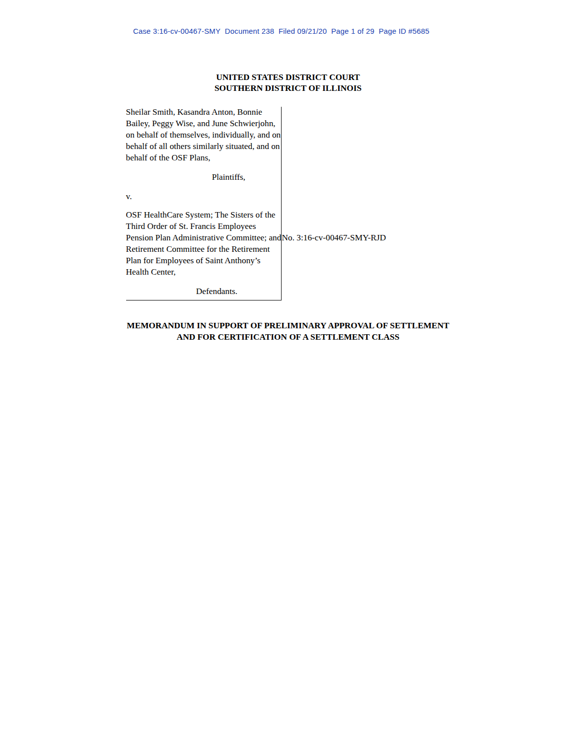Case 3:16-cv-00467-SMY Document 238 Filed 09/21/20 Page 1 of 29 Page ID #5685
UNITED STATES DISTRICT COURT
SOUTHERN DISTRICT OF ILLINOIS
| Sheilar Smith, Kasandra Anton, Bonnie Bailey, Peggy Wise, and June Schwierjohn, on behalf of themselves, individually, and on behalf of all others similarly situated, and on behalf of the OSF Plans, Plaintiffs, v. OSF HealthCare System; The Sisters of the Third Order of St. Francis Employees Pension Plan Administrative Committee; and Retirement Committee for the Retirement Plan for Employees of Saint Anthony’s Health Center, Defendants. | No. 3:16-cv-00467-SMY-RJD |
MEMORANDUM IN SUPPORT OF PRELIMINARY APPROVAL OF SETTLEMENT
AND FOR CERTIFICATION OF A SETTLEMENT CLASS